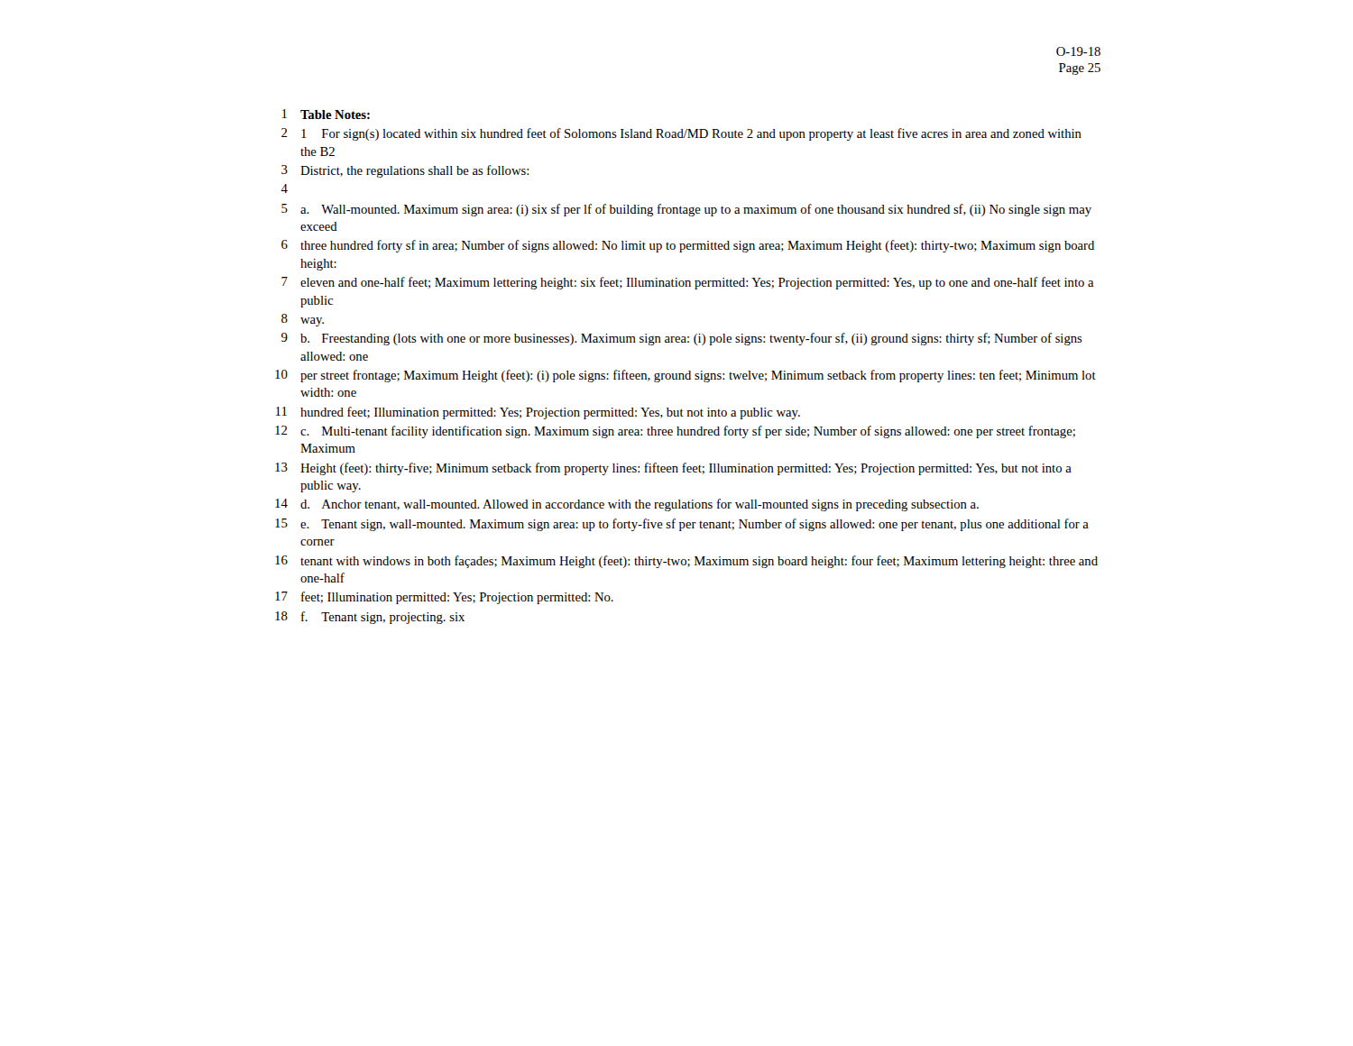O-19-18
Page 25
| 1 | Table Notes: |
| 2 | 1 For sign(s) located within six hundred feet of Solomons Island Road/MD Route 2 and upon property at least five acres in area and zoned within the B2 |
| 3 | District, the regulations shall be as follows: |
| 4 | |
| 5 | a. Wall-mounted. Maximum sign area: (i) six sf per lf of building frontage up to a maximum of one thousand six hundred sf, (ii) No single sign may exceed |
| 6 | three hundred forty sf in area; Number of signs allowed: No limit up to permitted sign area; Maximum Height (feet): thirty-two; Maximum sign board height: |
| 7 | eleven and one-half feet; Maximum lettering height: six feet; Illumination permitted: Yes; Projection permitted: Yes, up to one and one-half feet into a public |
| 8 | way. |
| 9 | b. Freestanding (lots with one or more businesses). Maximum sign area: (i) pole signs: twenty-four sf, (ii) ground signs: thirty sf; Number of signs allowed: one |
| 10 | per street frontage; Maximum Height (feet): (i) pole signs: fifteen, ground signs: twelve; Minimum setback from property lines: ten feet; Minimum lot width: one |
| 11 | hundred feet; Illumination permitted: Yes; Projection permitted: Yes, but not into a public way. |
| 12 | c. Multi-tenant facility identification sign. Maximum sign area: three hundred forty sf per side; Number of signs allowed: one per street frontage; Maximum |
| 13 | Height (feet): thirty-five; Minimum setback from property lines: fifteen feet; Illumination permitted: Yes; Projection permitted: Yes, but not into a public way. |
| 14 | d. Anchor tenant, wall-mounted. Allowed in accordance with the regulations for wall-mounted signs in preceding subsection a. |
| 15 | e. Tenant sign, wall-mounted. Maximum sign area: up to forty-five sf per tenant; Number of signs allowed: one per tenant, plus one additional for a corner |
| 16 | tenant with windows in both façades; Maximum Height (feet): thirty-two; Maximum sign board height: four feet; Maximum lettering height: three and one-half |
| 17 | feet; Illumination permitted: Yes; Projection permitted: No. |
| 18 | f. Tenant sign, projecting. six |